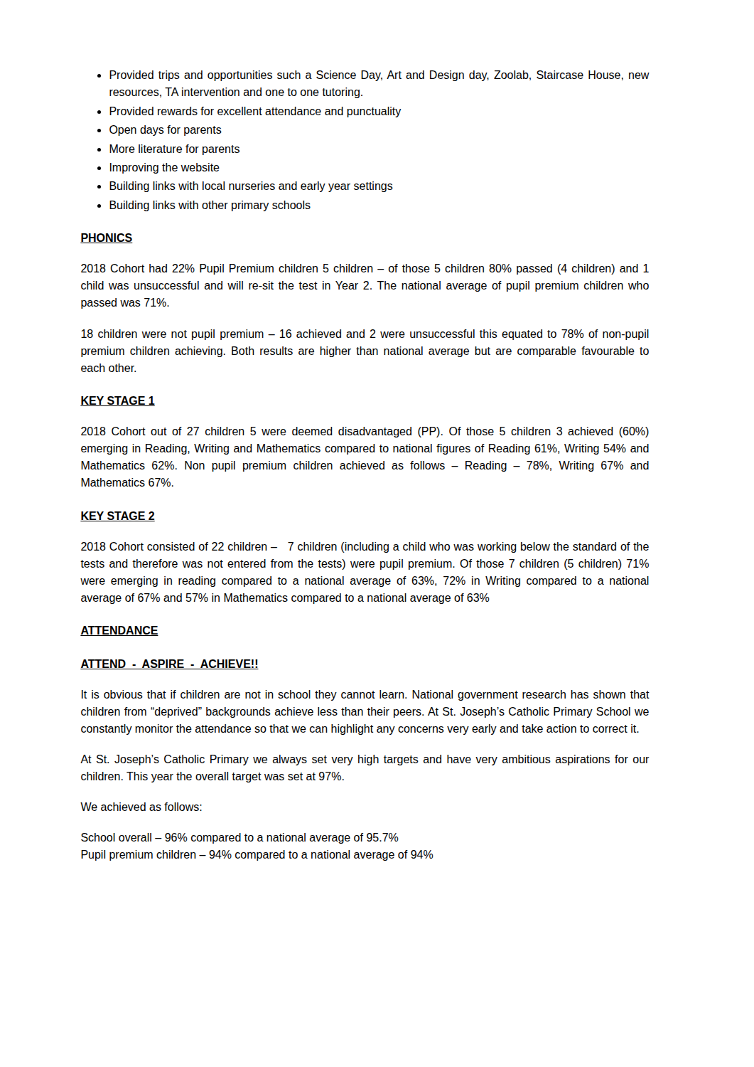Provided trips and opportunities such a Science Day, Art and Design day, Zoolab, Staircase House, new resources, TA intervention and one to one tutoring.
Provided rewards for excellent attendance and punctuality
Open days for parents
More literature for parents
Improving the website
Building links with local nurseries and early year settings
Building links with other primary schools
PHONICS
2018 Cohort had 22% Pupil Premium children 5 children – of those 5 children 80% passed (4 children) and 1 child was unsuccessful and will re-sit the test in Year 2. The national average of pupil premium children who passed was 71%.
18 children were not pupil premium – 16 achieved and 2 were unsuccessful this equated to 78% of non-pupil premium children achieving. Both results are higher than national average but are comparable favourable to each other.
KEY STAGE 1
2018 Cohort out of 27 children 5 were deemed disadvantaged (PP). Of those 5 children 3 achieved (60%) emerging in Reading, Writing and Mathematics compared to national figures of Reading 61%, Writing 54% and Mathematics 62%. Non pupil premium children achieved as follows – Reading – 78%, Writing 67% and Mathematics 67%.
KEY STAGE 2
2018 Cohort consisted of 22 children – 7 children (including a child who was working below the standard of the tests and therefore was not entered from the tests) were pupil premium. Of those 7 children (5 children) 71% were emerging in reading compared to a national average of 63%, 72% in Writing compared to a national average of 67% and 57% in Mathematics compared to a national average of 63%
ATTENDANCE
ATTEND - ASPIRE - ACHIEVE!!
It is obvious that if children are not in school they cannot learn. National government research has shown that children from “deprived” backgrounds achieve less than their peers. At St. Joseph’s Catholic Primary School we constantly monitor the attendance so that we can highlight any concerns very early and take action to correct it.
At St. Joseph’s Catholic Primary we always set very high targets and have very ambitious aspirations for our children. This year the overall target was set at 97%.
We achieved as follows:
School overall – 96% compared to a national average of 95.7%
Pupil premium children – 94% compared to a national average of 94%